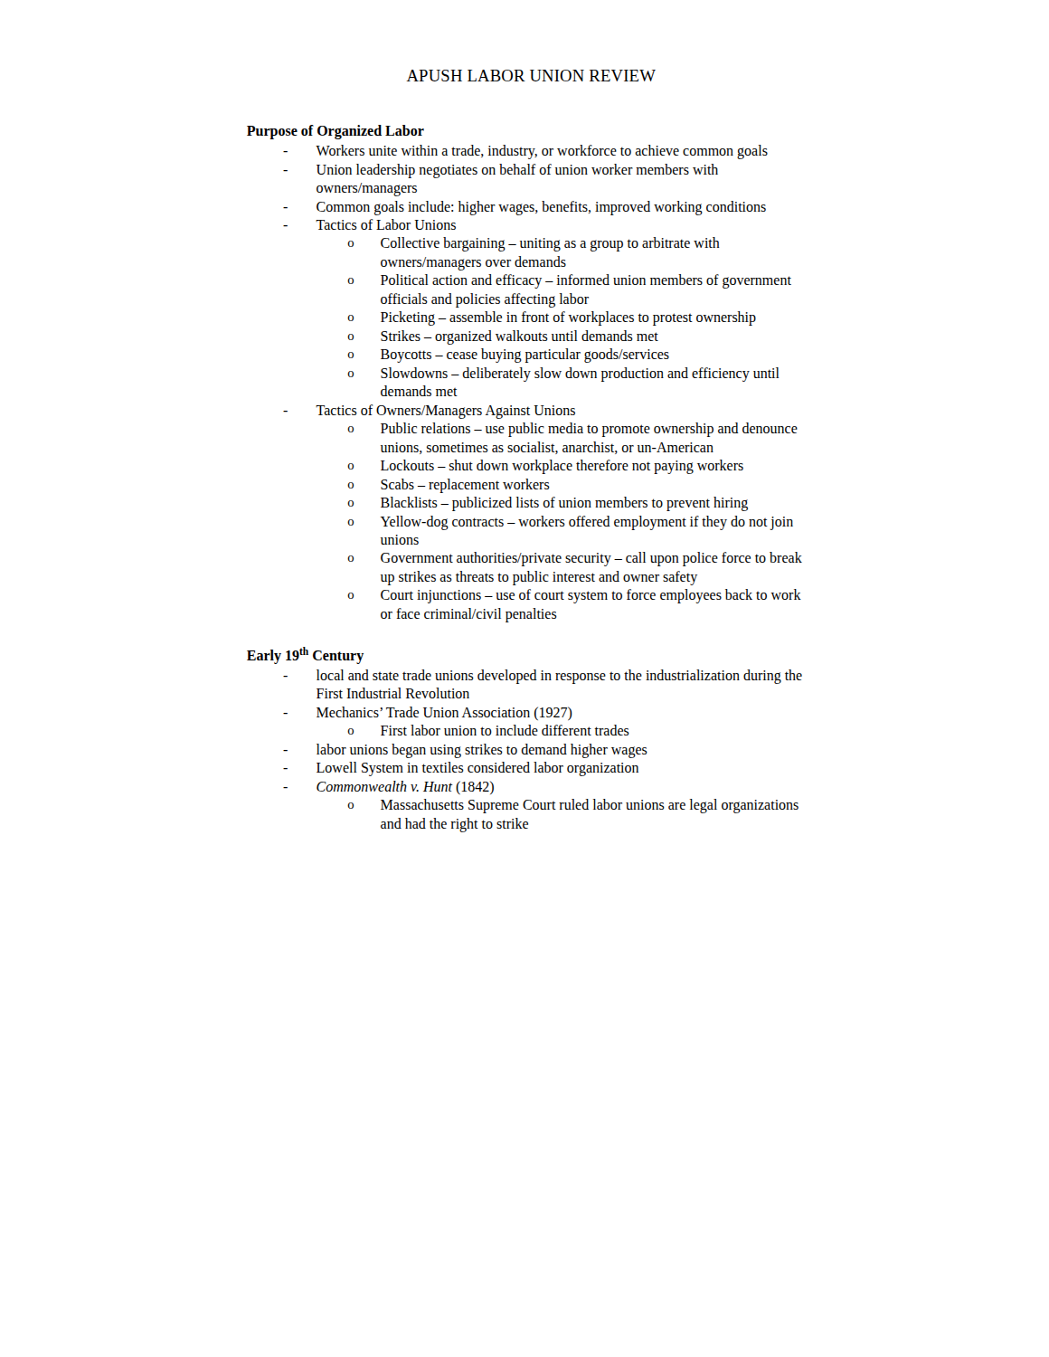APUSH LABOR UNION REVIEW
Purpose of Organized Labor
Workers unite within a trade, industry, or workforce to achieve common goals
Union leadership negotiates on behalf of union worker members with owners/managers
Common goals include: higher wages, benefits, improved working conditions
Tactics of Labor Unions
Collective bargaining – uniting as a group to arbitrate with owners/managers over demands
Political action and efficacy – informed union members of government officials and policies affecting labor
Picketing – assemble in front of workplaces to protest ownership
Strikes – organized walkouts until demands met
Boycotts – cease buying particular goods/services
Slowdowns – deliberately slow down production and efficiency until demands met
Tactics of Owners/Managers Against Unions
Public relations – use public media to promote ownership and denounce unions, sometimes as socialist, anarchist, or un-American
Lockouts – shut down workplace therefore not paying workers
Scabs – replacement workers
Blacklists – publicized lists of union members to prevent hiring
Yellow-dog contracts – workers offered employment if they do not join unions
Government authorities/private security – call upon police force to break up strikes as threats to public interest and owner safety
Court injunctions – use of court system to force employees back to work or face criminal/civil penalties
Early 19th Century
local and state trade unions developed in response to the industrialization during the First Industrial Revolution
Mechanics’ Trade Union Association (1927)
First labor union to include different trades
labor unions began using strikes to demand higher wages
Lowell System in textiles considered labor organization
Commonwealth v. Hunt (1842)
Massachusetts Supreme Court ruled labor unions are legal organizations and had the right to strike